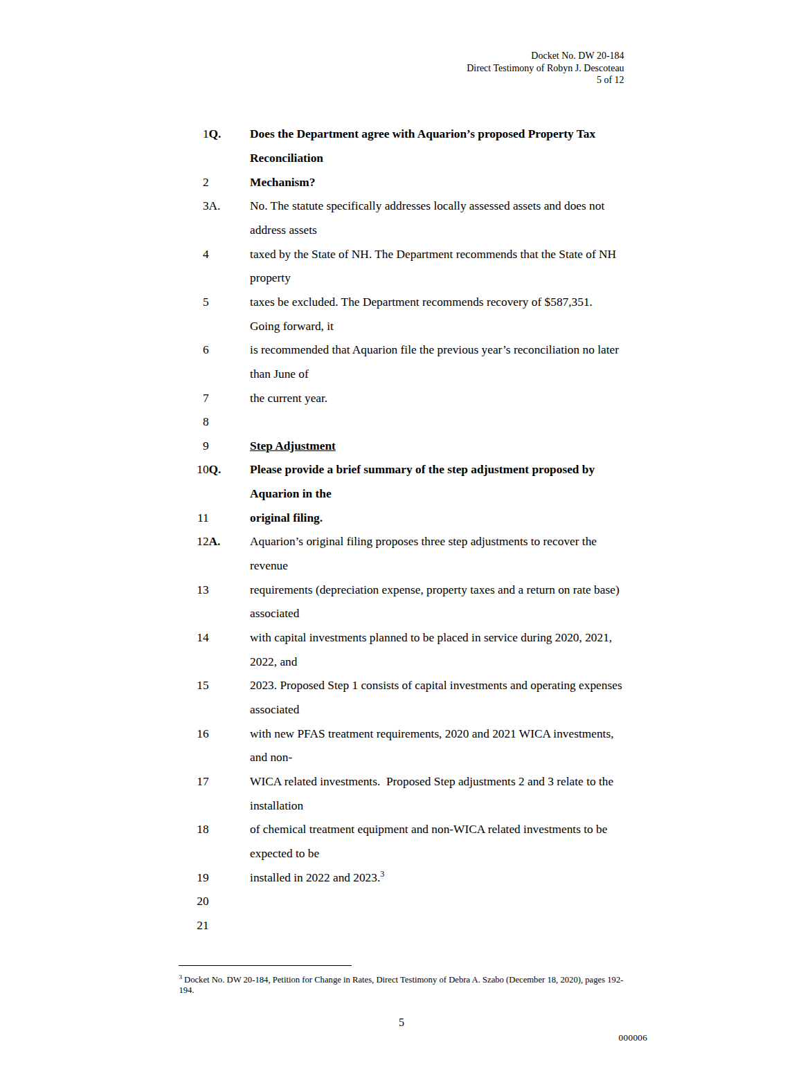Docket No. DW 20-184
Direct Testimony of Robyn J. Descoteau
5 of 12
| 1 | Q. | Does the Department agree with Aquarion’s proposed Property Tax Reconciliation |
| 2 | | Mechanism? |
| 3 | A. | No. The statute specifically addresses locally assessed assets and does not address assets |
| 4 | | taxed by the State of NH. The Department recommends that the State of NH property |
| 5 | | taxes be excluded. The Department recommends recovery of $587,351. Going forward, it |
| 6 | | is recommended that Aquarion file the previous year’s reconciliation no later than June of |
| 7 | | the current year. |
| 8 | | |
| 9 | | Step Adjustment |
| 10 | Q. | Please provide a brief summary of the step adjustment proposed by Aquarion in the |
| 11 | | original filing. |
| 12 | A. | Aquarion’s original filing proposes three step adjustments to recover the revenue |
| 13 | | requirements (depreciation expense, property taxes and a return on rate base) associated |
| 14 | | with capital investments planned to be placed in service during 2020, 2021, 2022, and |
| 15 | | 2023. Proposed Step 1 consists of capital investments and operating expenses associated |
| 16 | | with new PFAS treatment requirements, 2020 and 2021 WICA investments, and non- |
| 17 | | WICA related investments. Proposed Step adjustments 2 and 3 relate to the installation |
| 18 | | of chemical treatment equipment and non-WICA related investments to be expected to be |
| 19 | | installed in 2022 and 2023. 3 |
| 20 | | |
| 21 | | |
3 Docket No. DW 20-184, Petition for Change in Rates, Direct Testimony of Debra A. Szabo (December 18, 2020), pages 192-194.
5
000006